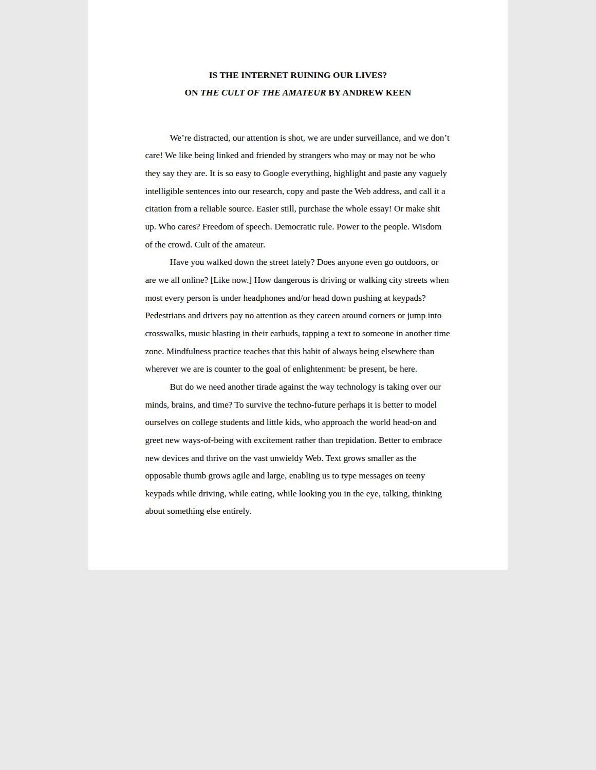Is the Internet Ruining Our Lives? On The Cult of the Amateur by Andrew Keen
We’re distracted, our attention is shot, we are under surveillance, and we don’t care! We like being linked and friended by strangers who may or may not be who they say they are. It is so easy to Google everything, highlight and paste any vaguely intelligible sentences into our research, copy and paste the Web address, and call it a citation from a reliable source. Easier still, purchase the whole essay! Or make shit up. Who cares? Freedom of speech. Democratic rule. Power to the people. Wisdom of the crowd. Cult of the amateur.
Have you walked down the street lately? Does anyone even go outdoors, or are we all online? [Like now.] How dangerous is driving or walking city streets when most every person is under headphones and/or head down pushing at keypads? Pedestrians and drivers pay no attention as they careen around corners or jump into crosswalks, music blasting in their earbuds, tapping a text to someone in another time zone. Mindfulness practice teaches that this habit of always being elsewhere than wherever we are is counter to the goal of enlightenment: be present, be here.
But do we need another tirade against the way technology is taking over our minds, brains, and time? To survive the techno-future perhaps it is better to model ourselves on college students and little kids, who approach the world head-on and greet new ways-of-being with excitement rather than trepidation. Better to embrace new devices and thrive on the vast unwieldy Web. Text grows smaller as the opposable thumb grows agile and large, enabling us to type messages on teeny keypads while driving, while eating, while looking you in the eye, talking, thinking about something else entirely.